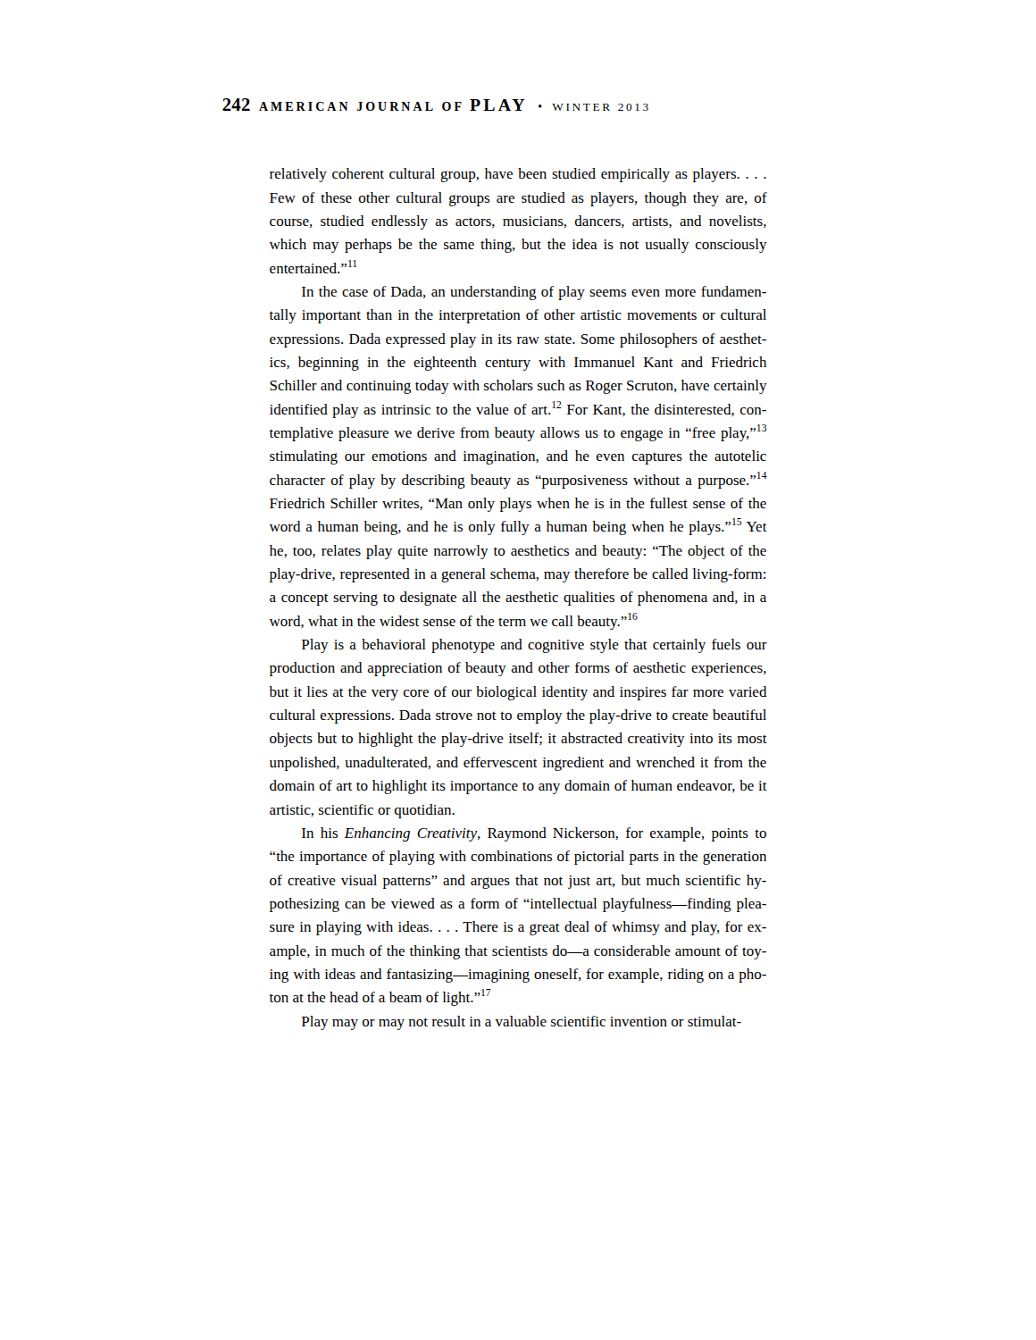242 American Journal of Play • Winter 2013
relatively coherent cultural group, have been studied empirically as players. . . . Few of these other cultural groups are studied as players, though they are, of course, studied endlessly as actors, musicians, dancers, artists, and novelists, which may perhaps be the same thing, but the idea is not usually consciously entertained.”11
In the case of Dada, an understanding of play seems even more fundamentally important than in the interpretation of other artistic movements or cultural expressions. Dada expressed play in its raw state. Some philosophers of aesthetics, beginning in the eighteenth century with Immanuel Kant and Friedrich Schiller and continuing today with scholars such as Roger Scruton, have certainly identified play as intrinsic to the value of art.12 For Kant, the disinterested, contemplative pleasure we derive from beauty allows us to engage in “free play,”13 stimulating our emotions and imagination, and he even captures the autotelic character of play by describing beauty as “purposiveness without a purpose.”14 Friedrich Schiller writes, “Man only plays when he is in the fullest sense of the word a human being, and he is only fully a human being when he plays.”15 Yet he, too, relates play quite narrowly to aesthetics and beauty: “The object of the play-drive, represented in a general schema, may therefore be called living-form: a concept serving to designate all the aesthetic qualities of phenomena and, in a word, what in the widest sense of the term we call beauty.”16
Play is a behavioral phenotype and cognitive style that certainly fuels our production and appreciation of beauty and other forms of aesthetic experiences, but it lies at the very core of our biological identity and inspires far more varied cultural expressions. Dada strove not to employ the play-drive to create beautiful objects but to highlight the play-drive itself; it abstracted creativity into its most unpolished, unadulterated, and effervescent ingredient and wrenched it from the domain of art to highlight its importance to any domain of human endeavor, be it artistic, scientific or quotidian.
In his Enhancing Creativity, Raymond Nickerson, for example, points to “the importance of playing with combinations of pictorial parts in the generation of creative visual patterns” and argues that not just art, but much scientific hypothesizing can be viewed as a form of “intellectual playfulness—finding pleasure in playing with ideas. . . . There is a great deal of whimsy and play, for example, in much of the thinking that scientists do—a considerable amount of toying with ideas and fantasizing—imagining oneself, for example, riding on a photon at the head of a beam of light.”17
Play may or may not result in a valuable scientific invention or stimulat-